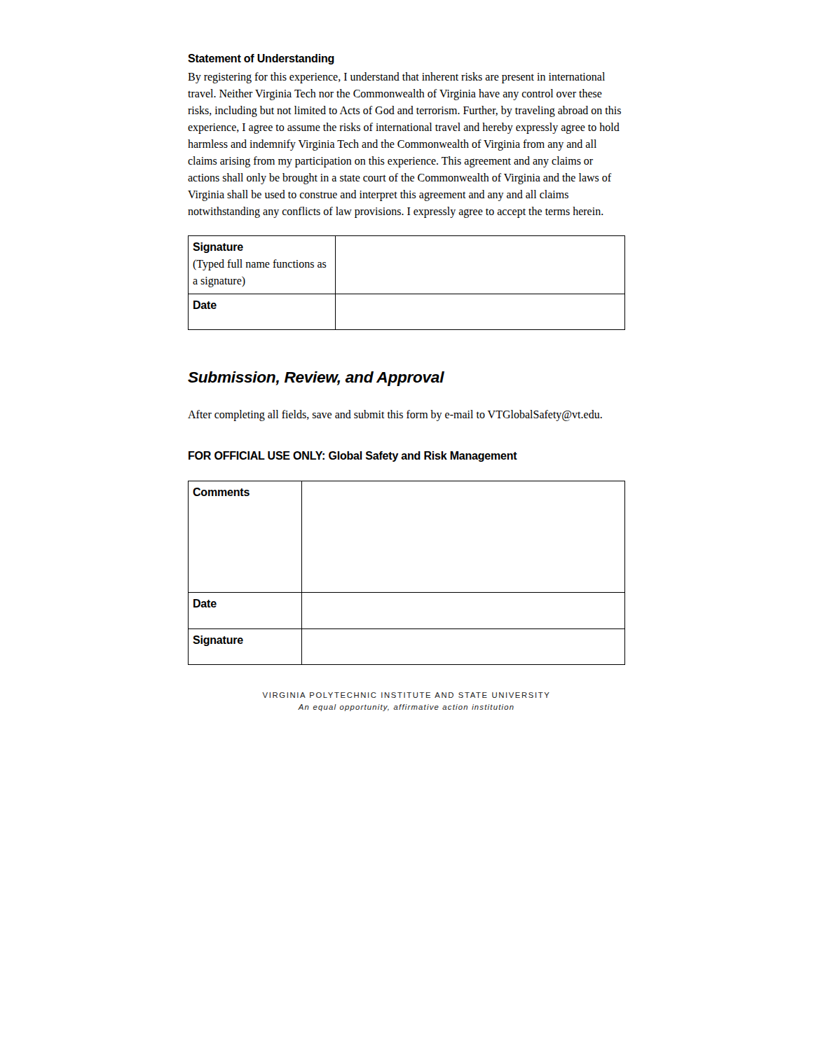Statement of Understanding
By registering for this experience, I understand that inherent risks are present in international travel. Neither Virginia Tech nor the Commonwealth of Virginia have any control over these risks, including but not limited to Acts of God and terrorism. Further, by traveling abroad on this experience, I agree to assume the risks of international travel and hereby expressly agree to hold harmless and indemnify Virginia Tech and the Commonwealth of Virginia from any and all claims arising from my participation on this experience. This agreement and any claims or actions shall only be brought in a state court of the Commonwealth of Virginia and the laws of Virginia shall be used to construe and interpret this agreement and any and all claims notwithstanding any conflicts of law provisions. I expressly agree to accept the terms herein.
| Signature (Typed full name functions as a signature) | |
| Date | |
Submission, Review, and Approval
After completing all fields, save and submit this form by e-mail to VTGlobalSafety@vt.edu.
FOR OFFICIAL USE ONLY: Global Safety and Risk Management
| Comments | |
| Date | |
| Signature | |
VIRGINIA POLYTECHNIC INSTITUTE AND STATE UNIVERSITY
An equal opportunity, affirmative action institution